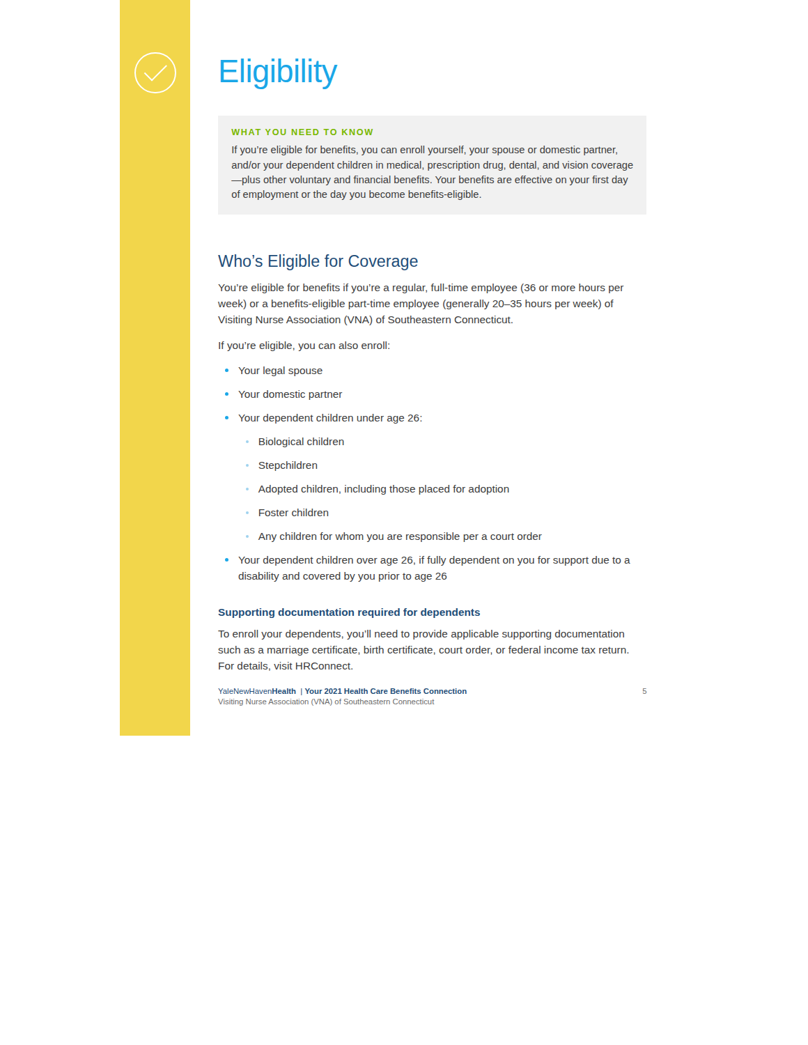Eligibility
WHAT YOU NEED TO KNOW
If you’re eligible for benefits, you can enroll yourself, your spouse or domestic partner, and/or your dependent children in medical, prescription drug, dental, and vision coverage—plus other voluntary and financial benefits. Your benefits are effective on your first day of employment or the day you become benefits-eligible.
Who’s Eligible for Coverage
You’re eligible for benefits if you’re a regular, full-time employee (36 or more hours per week) or a benefits-eligible part-time employee (generally 20–35 hours per week) of Visiting Nurse Association (VNA) of Southeastern Connecticut.
If you’re eligible, you can also enroll:
Your legal spouse
Your domestic partner
Your dependent children under age 26:
Biological children
Stepchildren
Adopted children, including those placed for adoption
Foster children
Any children for whom you are responsible per a court order
Your dependent children over age 26, if fully dependent on you for support due to a disability and covered by you prior to age 26
Supporting documentation required for dependents
To enroll your dependents, you’ll need to provide applicable supporting documentation such as a marriage certificate, birth certificate, court order, or federal income tax return. For details, visit HRConnect.
YaleNewHavenHealth | Your 2021 Health Care Benefits Connection
Visiting Nurse Association (VNA) of Southeastern Connecticut
5